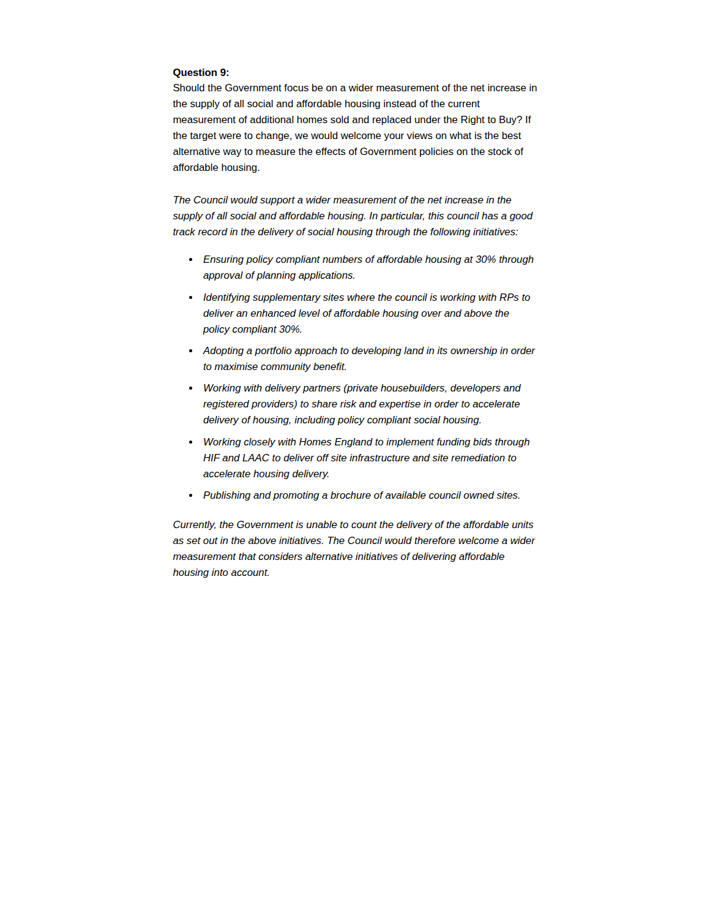Question 9:
Should the Government focus be on a wider measurement of the net increase in the supply of all social and affordable housing instead of the current measurement of additional homes sold and replaced under the Right to Buy? If the target were to change, we would welcome your views on what is the best alternative way to measure the effects of Government policies on the stock of affordable housing.
The Council would support a wider measurement of the net increase in the supply of all social and affordable housing. In particular, this council has a good track record in the delivery of social housing through the following initiatives:
Ensuring policy compliant numbers of affordable housing at 30% through approval of planning applications.
Identifying supplementary sites where the council is working with RPs to deliver an enhanced level of affordable housing over and above the policy compliant 30%.
Adopting a portfolio approach to developing land in its ownership in order to maximise community benefit.
Working with delivery partners (private housebuilders, developers and registered providers) to share risk and expertise in order to accelerate delivery of housing, including policy compliant social housing.
Working closely with Homes England to implement funding bids through HIF and LAAC to deliver off site infrastructure and site remediation to accelerate housing delivery.
Publishing and promoting a brochure of available council owned sites.
Currently, the Government is unable to count the delivery of the affordable units as set out in the above initiatives. The Council would therefore welcome a wider measurement that considers alternative initiatives of delivering affordable housing into account.